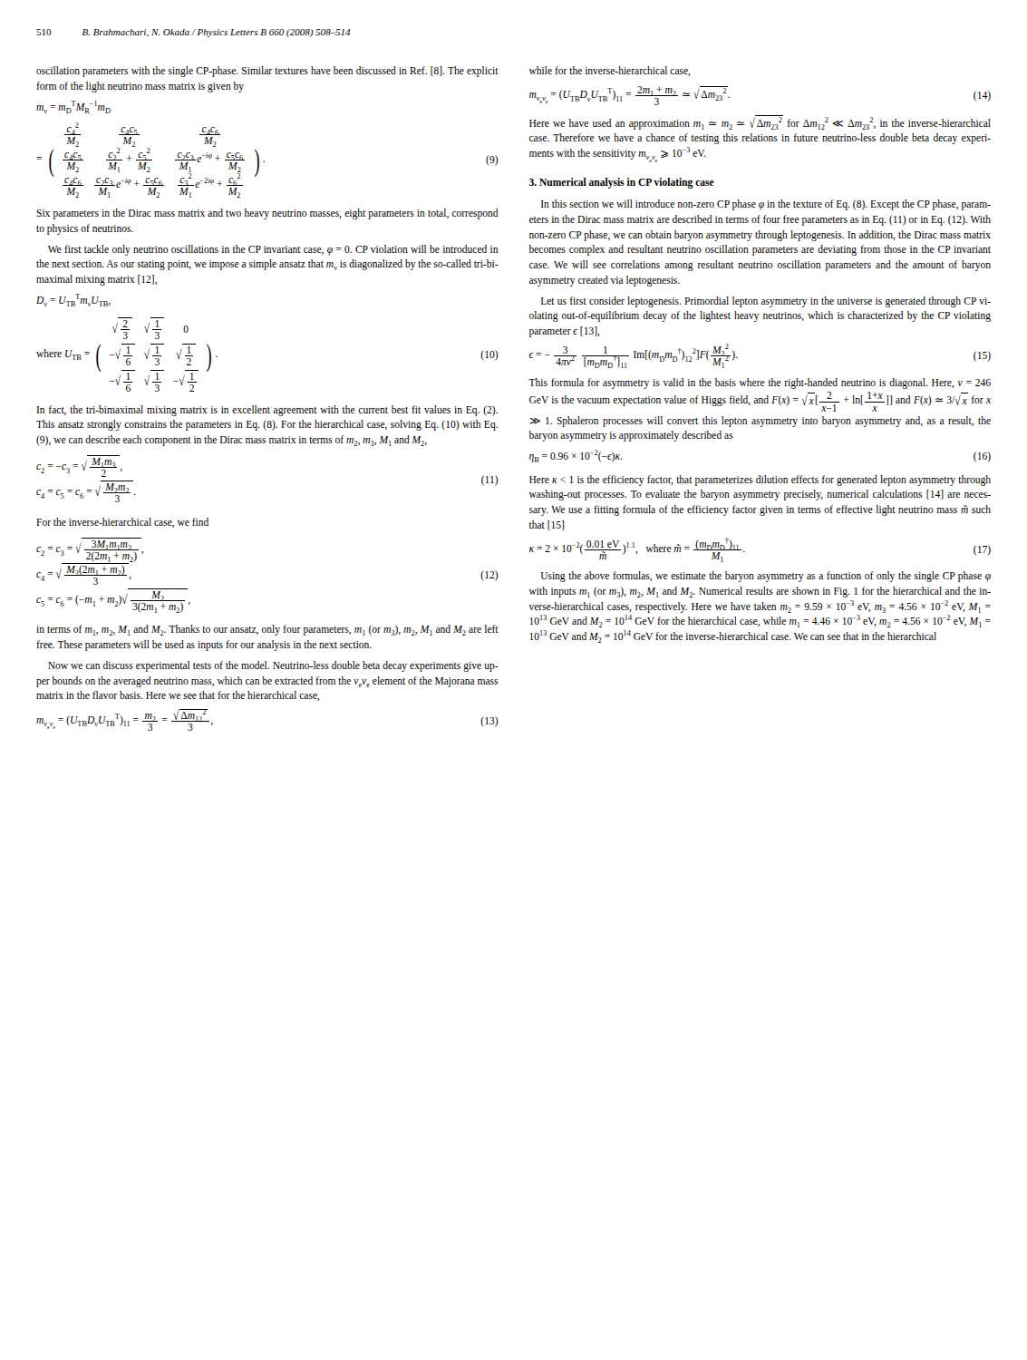510 B. Brahmachari, N. Okada / Physics Letters B 660 (2008) 508–514
oscillation parameters with the single CP-phase. Similar textures have been discussed in Ref. [8]. The explicit form of the light neutrino mass matrix is given by
mν = mDTMR−1mD
= (
| c 4 2 M 2 | c 4 c 5 M 2 | c 4 c 6 M 2 |
| c 4 c 5 M 2 | c 2 2 M 1 + c 5 2 M 2 | c 2 c 3 M 1 e − iφ + c 5 c 6 M 2 |
| c 4 c 6 M 2 | c 2 c 3 M 1 e − iφ + c 5 c 6 M 2 | c 3 2 M 1 e −2 iφ + c 6 2 M 2 |
).
(9)
Six parameters in the Dirac mass matrix and two heavy neutrino masses, eight parameters in total, correspond to physics of neutrinos.
We first tackle only neutrino oscillations in the CP invariant case, φ = 0. CP violation will be introduced in the next section. As our stating point, we impose a simple ansatz that mν is diagonalized by the so-called tri-bimaximal mixing matrix [12],
Dν = UTBTmνUTB,
where UTB = (
| √ 2 3 | √ 1 3 | 0 |
| − √ 1 6 | √ 1 3 | √ 1 2 |
| − √ 1 6 | √ 1 3 | − √ 1 2 |
).
(10)
In fact, the tri-bimaximal mixing matrix is in excellent agreement with the current best fit values in Eq. (2). This ansatz strongly constrains the parameters in Eq. (8). For the hierarchical case, solving Eq. (10) with Eq. (9), we can describe each component in the Dirac mass matrix in terms of m2, m3, M1 and M2,
c2 = −c3 = √M1m32,
c4 = c5 = c6 = √M2m23.
(11)
For the inverse-hierarchical case, we find
c2 = c3 = √3M1m1m22(2m1 + m2),
c4 = √M2(2m1 + m2) 3,
c5 = c6 = (−m1 + m2)√M23(2m1 + m2),
(12)
in terms of m1, m2, M1 and M2. Thanks to our ansatz, only four parameters, m1 (or m3), m2, M1 and M2 are left free. These parameters will be used as inputs for our analysis in the next section.
Now we can discuss experimental tests of the model. Neutrino-less double beta decay experiments give upper bounds on the averaged neutrino mass, which can be extracted from the νeνe element of the Majorana mass matrix in the flavor basis. Here we see that for the hierarchical case,
mνeνe = (UTBDνUTBT)11 = m23 = √Δm1223,
(13)
while for the inverse-hierarchical case,
mνeνe = (UTBDνUTBT)11 = 2m1 + m23 ≃ √Δm232.
(14)
Here we have used an approximation m1 ≃ m2 ≃ √Δm232 for Δm122 ≪ Δm232, in the inverse-hierarchical case. Therefore we have a chance of testing this relations in future neutrino-less double beta decay experiments with the sensitivity mνeνe ⩾ 10−3 eV.
3. Numerical analysis in CP violating case
In this section we will introduce non-zero CP phase φ in the texture of Eq. (8). Except the CP phase, parameters in the Dirac mass matrix are described in terms of four free parameters as in Eq. (11) or in Eq. (12). With non-zero CP phase, we can obtain baryon asymmetry through leptogenesis. In addition, the Dirac mass matrix becomes complex and resultant neutrino oscillation parameters are deviating from those in the CP invariant case. We will see correlations among resultant neutrino oscillation parameters and the amount of baryon asymmetry created via leptogenesis.
Let us first consider leptogenesis. Primordial lepton asymmetry in the universe is generated through CP violating out-of-equilibrium decay of the lightest heavy neutrinos, which is characterized by the CP violating parameter ϵ [13],
ϵ = − 34πv2 1[mDmD†]11 Im[(mDmD†)122]F(M22 M12).
(15)
This formula for asymmetry is valid in the basis where the right-handed neutrino is diagonal. Here, v = 246 GeV is the vacuum expectation value of Higgs field, and F(x) = √x[2 x−1 + ln[1+x x]] and F(x) ≃ 3/√x for x ≫ 1. Sphaleron processes will convert this lepton asymmetry into baryon asymmetry and, as a result, the baryon asymmetry is approximately described as
ηB = 0.96 × 10−2(−ϵ)κ.
(16)
Here κ < 1 is the efficiency factor, that parameterizes dilution effects for generated lepton asymmetry through washing-out processes. To evaluate the baryon asymmetry precisely, numerical calculations [14] are necessary. We use a fitting formula of the efficiency factor given in terms of effective light neutrino mass m̃ such that [15]
κ = 2 × 10−2(0.01 eV m̃)1.1, where m̃ = (mDmD†)11 M1.
(17)
Using the above formulas, we estimate the baryon asymmetry as a function of only the single CP phase φ with inputs m1 (or m3), m2, M1 and M2. Numerical results are shown in Fig. 1 for the hierarchical and the inverse-hierarchical cases, respectively. Here we have taken m2 = 9.59 × 10−3 eV, m3 = 4.56 × 10−2 eV, M1 = 1013 GeV and M2 = 1014 GeV for the hierarchical case, while m1 = 4.46 × 10−3 eV, m2 = 4.56 × 10−2 eV, M1 = 1013 GeV and M2 = 1014 GeV for the inverse-hierarchical case. We can see that in the hierarchical